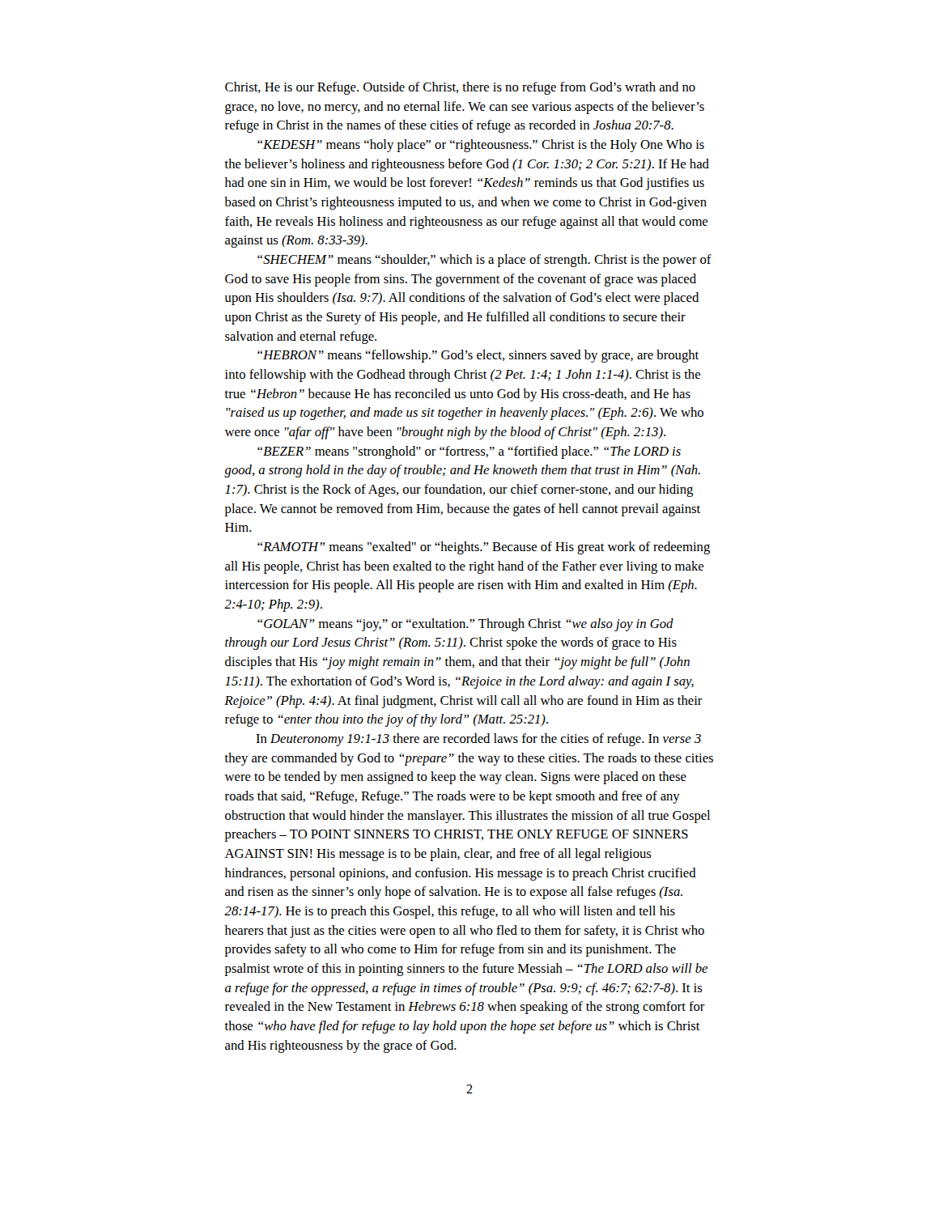Christ, He is our Refuge. Outside of Christ, there is no refuge from God’s wrath and no grace, no love, no mercy, and no eternal life. We can see various aspects of the believer’s refuge in Christ in the names of these cities of refuge as recorded in Joshua 20:7-8.
“KEDESH” means “holy place” or “righteousness.” Christ is the Holy One Who is the believer’s holiness and righteousness before God (1 Cor. 1:30; 2 Cor. 5:21). If He had had one sin in Him, we would be lost forever! “Kedesh” reminds us that God justifies us based on Christ’s righteousness imputed to us, and when we come to Christ in God-given faith, He reveals His holiness and righteousness as our refuge against all that would come against us (Rom. 8:33-39).
“SHECHEM” means “shoulder,” which is a place of strength. Christ is the power of God to save His people from sins. The government of the covenant of grace was placed upon His shoulders (Isa. 9:7). All conditions of the salvation of God’s elect were placed upon Christ as the Surety of His people, and He fulfilled all conditions to secure their salvation and eternal refuge.
“HEBRON” means “fellowship.” God’s elect, sinners saved by grace, are brought into fellowship with the Godhead through Christ (2 Pet. 1:4; 1 John 1:1-4). Christ is the true “Hebron” because He has reconciled us unto God by His cross-death, and He has "raised us up together, and made us sit together in heavenly places." (Eph. 2:6). We who were once "afar off" have been "brought nigh by the blood of Christ" (Eph. 2:13).
“BEZER” means "stronghold" or “fortress,” a “fortified place.” “The LORD is good, a strong hold in the day of trouble; and He knoweth them that trust in Him” (Nah. 1:7). Christ is the Rock of Ages, our foundation, our chief corner-stone, and our hiding place. We cannot be removed from Him, because the gates of hell cannot prevail against Him.
“RAMOTH” means "exalted" or “heights.” Because of His great work of redeeming all His people, Christ has been exalted to the right hand of the Father ever living to make intercession for His people. All His people are risen with Him and exalted in Him (Eph. 2:4-10; Php. 2:9).
“GOLAN” means “joy,” or “exultation.” Through Christ “we also joy in God through our Lord Jesus Christ” (Rom. 5:11). Christ spoke the words of grace to His disciples that His “joy might remain in” them, and that their “joy might be full” (John 15:11). The exhortation of God’s Word is, “Rejoice in the Lord alway: and again I say, Rejoice” (Php. 4:4). At final judgment, Christ will call all who are found in Him as their refuge to “enter thou into the joy of thy lord” (Matt. 25:21).
In Deuteronomy 19:1-13 there are recorded laws for the cities of refuge. In verse 3 they are commanded by God to “prepare” the way to these cities. The roads to these cities were to be tended by men assigned to keep the way clean. Signs were placed on these roads that said, “Refuge, Refuge.” The roads were to be kept smooth and free of any obstruction that would hinder the manslayer. This illustrates the mission of all true Gospel preachers – TO POINT SINNERS TO CHRIST, THE ONLY REFUGE OF SINNERS AGAINST SIN! His message is to be plain, clear, and free of all legal religious hindrances, personal opinions, and confusion. His message is to preach Christ crucified and risen as the sinner’s only hope of salvation. He is to expose all false refuges (Isa. 28:14-17). He is to preach this Gospel, this refuge, to all who will listen and tell his hearers that just as the cities were open to all who fled to them for safety, it is Christ who provides safety to all who come to Him for refuge from sin and its punishment. The psalmist wrote of this in pointing sinners to the future Messiah – “The LORD also will be a refuge for the oppressed, a refuge in times of trouble” (Psa. 9:9; cf. 46:7; 62:7-8). It is revealed in the New Testament in Hebrews 6:18 when speaking of the strong comfort for those “who have fled for refuge to lay hold upon the hope set before us” which is Christ and His righteousness by the grace of God.
2